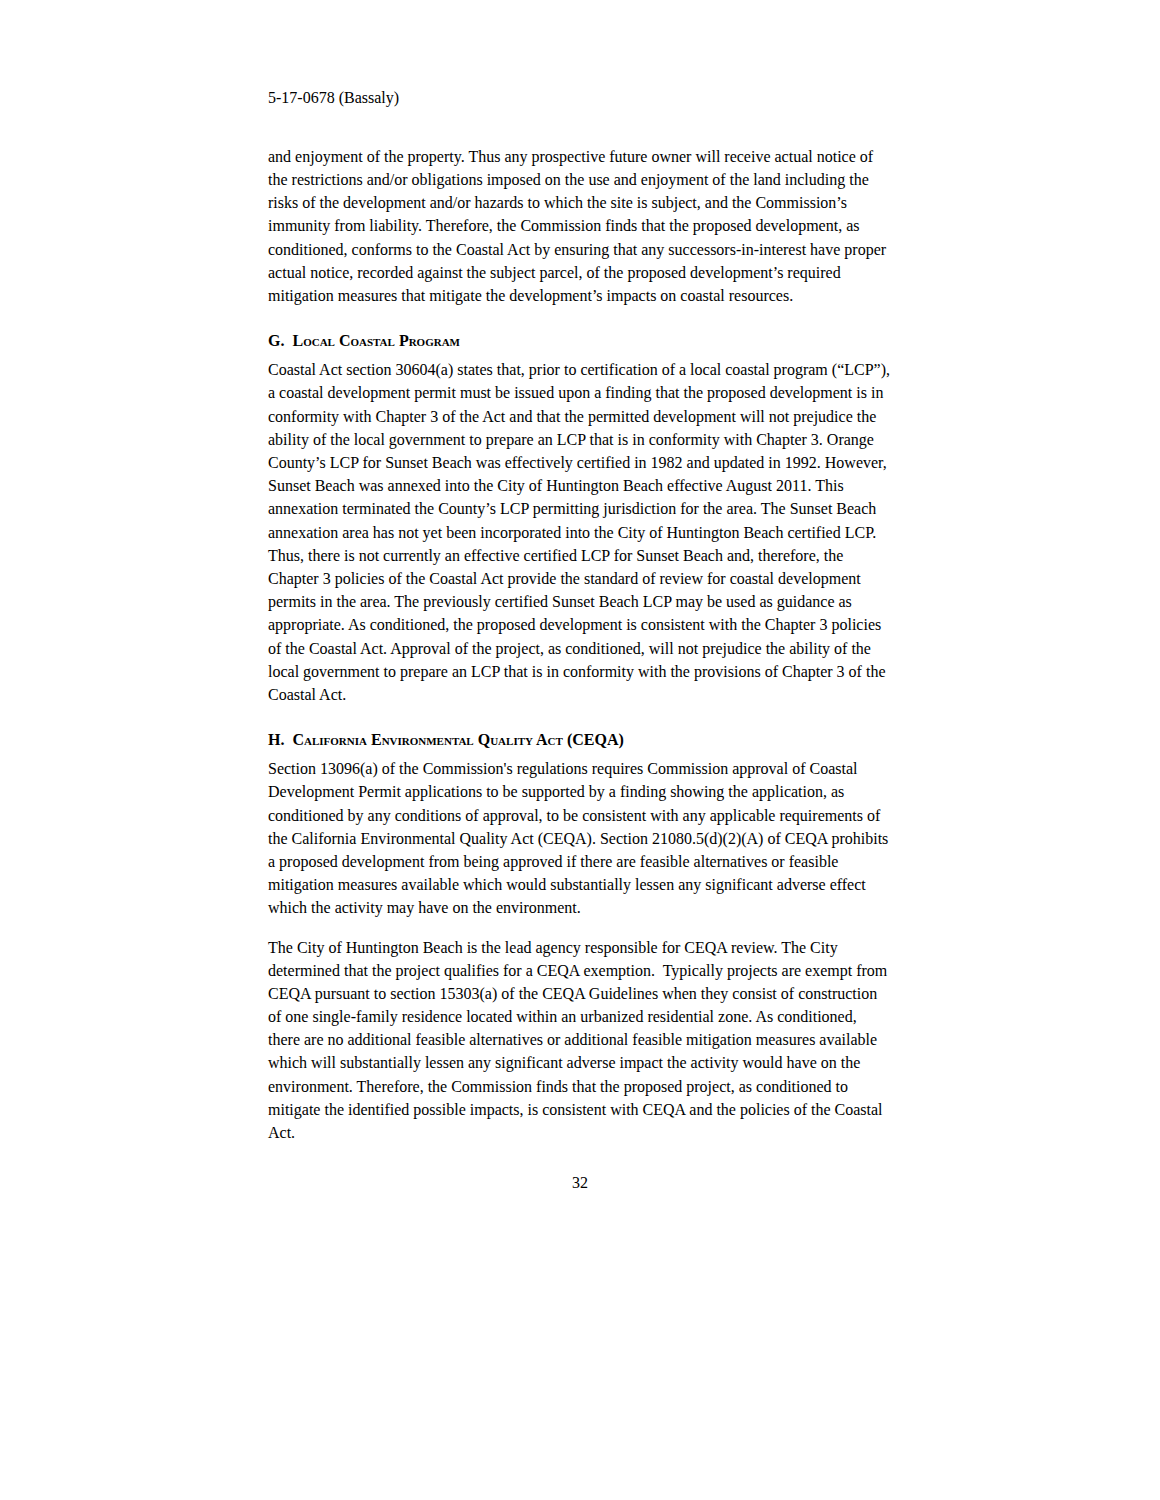5-17-0678 (Bassaly)
and enjoyment of the property. Thus any prospective future owner will receive actual notice of the restrictions and/or obligations imposed on the use and enjoyment of the land including the risks of the development and/or hazards to which the site is subject, and the Commission’s immunity from liability. Therefore, the Commission finds that the proposed development, as conditioned, conforms to the Coastal Act by ensuring that any successors-in-interest have proper actual notice, recorded against the subject parcel, of the proposed development’s required mitigation measures that mitigate the development’s impacts on coastal resources.
G. Local Coastal Program
Coastal Act section 30604(a) states that, prior to certification of a local coastal program (“LCP”), a coastal development permit must be issued upon a finding that the proposed development is in conformity with Chapter 3 of the Act and that the permitted development will not prejudice the ability of the local government to prepare an LCP that is in conformity with Chapter 3. Orange County’s LCP for Sunset Beach was effectively certified in 1982 and updated in 1992. However, Sunset Beach was annexed into the City of Huntington Beach effective August 2011. This annexation terminated the County’s LCP permitting jurisdiction for the area. The Sunset Beach annexation area has not yet been incorporated into the City of Huntington Beach certified LCP. Thus, there is not currently an effective certified LCP for Sunset Beach and, therefore, the Chapter 3 policies of the Coastal Act provide the standard of review for coastal development permits in the area. The previously certified Sunset Beach LCP may be used as guidance as appropriate. As conditioned, the proposed development is consistent with the Chapter 3 policies of the Coastal Act. Approval of the project, as conditioned, will not prejudice the ability of the local government to prepare an LCP that is in conformity with the provisions of Chapter 3 of the Coastal Act.
H. California Environmental Quality Act (CEQA)
Section 13096(a) of the Commission's regulations requires Commission approval of Coastal Development Permit applications to be supported by a finding showing the application, as conditioned by any conditions of approval, to be consistent with any applicable requirements of the California Environmental Quality Act (CEQA). Section 21080.5(d)(2)(A) of CEQA prohibits a proposed development from being approved if there are feasible alternatives or feasible mitigation measures available which would substantially lessen any significant adverse effect which the activity may have on the environment.
The City of Huntington Beach is the lead agency responsible for CEQA review. The City determined that the project qualifies for a CEQA exemption. Typically projects are exempt from CEQA pursuant to section 15303(a) of the CEQA Guidelines when they consist of construction of one single-family residence located within an urbanized residential zone. As conditioned, there are no additional feasible alternatives or additional feasible mitigation measures available which will substantially lessen any significant adverse impact the activity would have on the environment. Therefore, the Commission finds that the proposed project, as conditioned to mitigate the identified possible impacts, is consistent with CEQA and the policies of the Coastal Act.
32